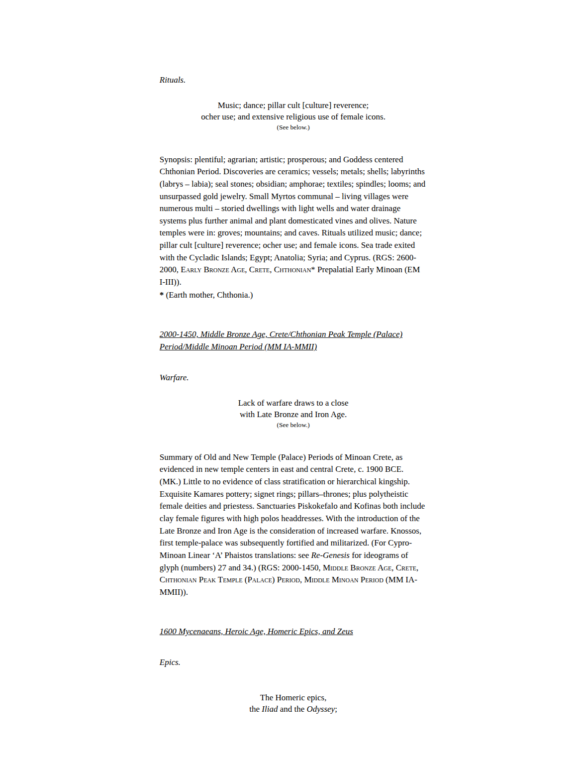Rituals.
Music; dance; pillar cult [culture] reverence;
ocher use; and extensive religious use of female icons.
(See below.)
Synopsis: plentiful; agrarian; artistic; prosperous; and Goddess centered Chthonian Period. Discoveries are ceramics; vessels; metals; shells; labyrinths (labrys – labia); seal stones; obsidian; amphorae; textiles; spindles; looms; and unsurpassed gold jewelry. Small Myrtos communal – living villages were numerous multi – storied dwellings with light wells and water drainage systems plus further animal and plant domesticated vines and olives. Nature temples were in: groves; mountains; and caves. Rituals utilized music; dance; pillar cult [culture] reverence; ocher use; and female icons. Sea trade exited with the Cycladic Islands; Egypt; Anatolia; Syria; and Cyprus. (RGS: 2600-2000, Early Bronze Age, Crete, Chthonian* Prepalatial Early Minoan (EM I-III)).
* (Earth mother, Chthonia.)
2000-1450, Middle Bronze Age, Crete/Chthonian Peak Temple (Palace)
Period/Middle Minoan Period (MM IA-MMII)
Warfare.
Lack of warfare draws to a close
with Late Bronze and Iron Age.
(See below.)
Summary of Old and New Temple (Palace) Periods of Minoan Crete, as evidenced in new temple centers in east and central Crete, c. 1900 BCE. (MK.) Little to no evidence of class stratification or hierarchical kingship. Exquisite Kamares pottery; signet rings; pillars–thrones; plus polytheistic female deities and priestess. Sanctuaries Piskokefalo and Kofinas both include clay female figures with high polos headdresses. With the introduction of the Late Bronze and Iron Age is the consideration of increased warfare. Knossos, first temple-palace was subsequently fortified and militarized. (For Cypro-Minoan Linear ‘A’ Phaistos translations: see Re-Genesis for ideograms of glyph (numbers) 27 and 34.) (RGS: 2000-1450, Middle Bronze Age, Crete, Chthonian Peak Temple (Palace) Period, Middle Minoan Period (MM IA-MMII)).
1600 Mycenaeans, Heroic Age, Homeric Epics, and Zeus
Epics.
The Homeric epics,
the Iliad and the Odyssey;